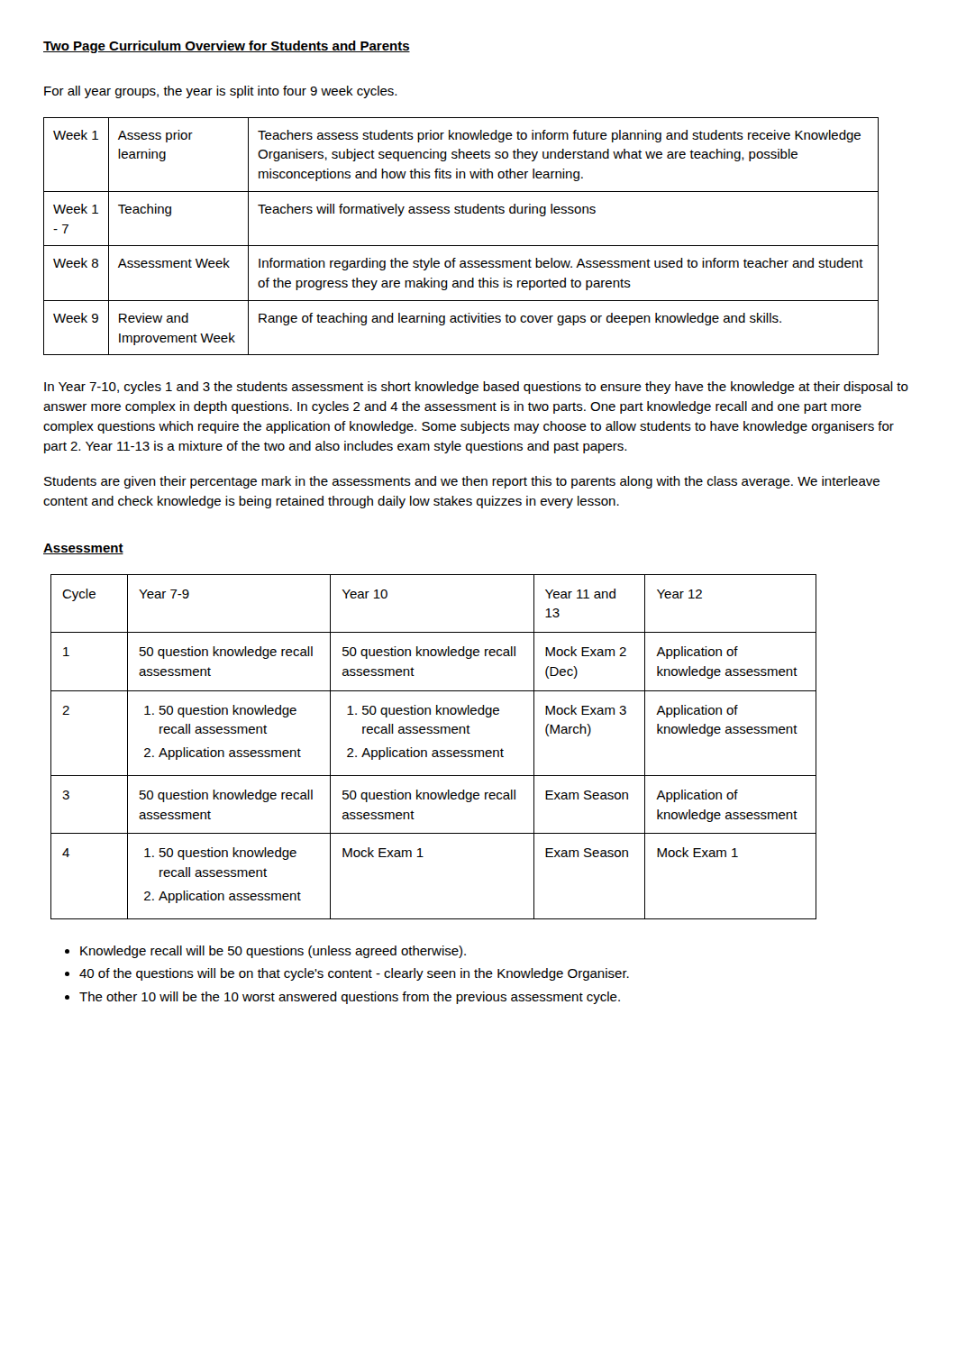Two Page Curriculum Overview for Students and Parents
For all year groups, the year is split into four 9 week cycles.
| Week 1 | Assess prior learning | Teachers assess students prior knowledge to inform future planning and students receive Knowledge Organisers, subject sequencing sheets so they understand what we are teaching, possible misconceptions and how this fits in with other learning. |
| Week 1 - 7 | Teaching | Teachers will formatively assess students during lessons |
| Week 8 | Assessment Week | Information regarding the style of assessment below. Assessment used to inform teacher and student of the progress they are making and this is reported to parents |
| Week 9 | Review and Improvement Week | Range of teaching and learning activities to cover gaps or deepen knowledge and skills. |
In Year 7-10, cycles 1 and 3 the students assessment is short knowledge based questions to ensure they have the knowledge at their disposal to answer more complex in depth questions. In cycles 2 and 4 the assessment is in two parts. One part knowledge recall and one part more complex questions which require the application of knowledge. Some subjects may choose to allow students to have knowledge organisers for part 2. Year 11-13 is a mixture of the two and also includes exam style questions and past papers.
Students are given their percentage mark in the assessments and we then report this to parents along with the class average. We interleave content and check knowledge is being retained through daily low stakes quizzes in every lesson.
Assessment
| Cycle | Year 7-9 | Year 10 | Year 11 and 13 | Year 12 |
| 1 | 50 question knowledge recall assessment | 50 question knowledge recall assessment | Mock Exam 2 (Dec) | Application of knowledge assessment |
| 2 | 50 question knowledge recall assessment Application assessment | 50 question knowledge recall assessment Application assessment | Mock Exam 3 (March) | Application of knowledge assessment |
| 3 | 50 question knowledge recall assessment | 50 question knowledge recall assessment | Exam Season | Application of knowledge assessment |
| 4 | 50 question knowledge recall assessment Application assessment | Mock Exam 1 | Exam Season | Mock Exam 1 |
Knowledge recall will be 50 questions (unless agreed otherwise).
40 of the questions will be on that cycle's content - clearly seen in the Knowledge Organiser.
The other 10 will be the 10 worst answered questions from the previous assessment cycle.